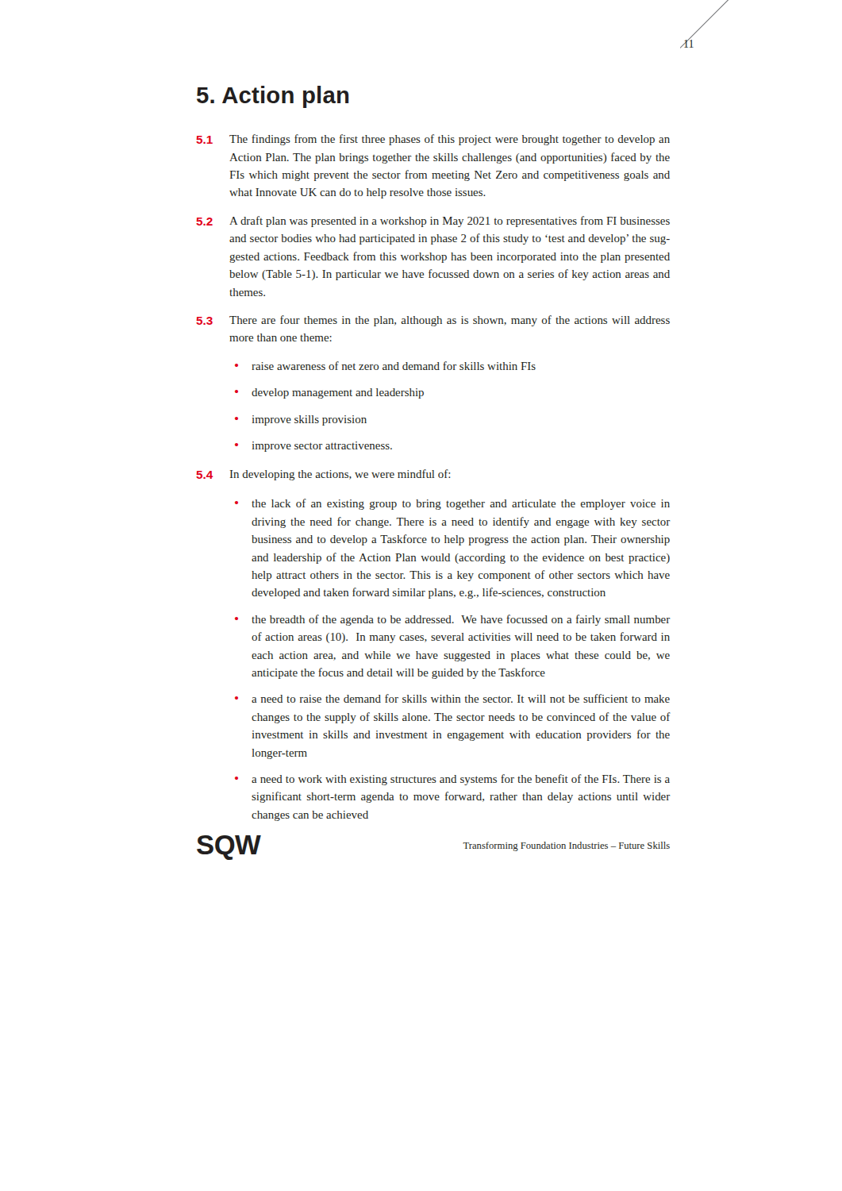11
5. Action plan
5.1
The findings from the first three phases of this project were brought together to develop an Action Plan. The plan brings together the skills challenges (and opportunities) faced by the FIs which might prevent the sector from meeting Net Zero and competitiveness goals and what Innovate UK can do to help resolve those issues.
5.2
A draft plan was presented in a workshop in May 2021 to representatives from FI businesses and sector bodies who had participated in phase 2 of this study to ‘test and develop’ the suggested actions. Feedback from this workshop has been incorporated into the plan presented below (Table 5-1). In particular we have focussed down on a series of key action areas and themes.
5.3
There are four themes in the plan, although as is shown, many of the actions will address more than one theme:
raise awareness of net zero and demand for skills within FIs
develop management and leadership
improve skills provision
improve sector attractiveness.
5.4
In developing the actions, we were mindful of:
the lack of an existing group to bring together and articulate the employer voice in driving the need for change. There is a need to identify and engage with key sector business and to develop a Taskforce to help progress the action plan. Their ownership and leadership of the Action Plan would (according to the evidence on best practice) help attract others in the sector. This is a key component of other sectors which have developed and taken forward similar plans, e.g., life-sciences, construction
the breadth of the agenda to be addressed. We have focussed on a fairly small number of action areas (10). In many cases, several activities will need to be taken forward in each action area, and while we have suggested in places what these could be, we anticipate the focus and detail will be guided by the Taskforce
a need to raise the demand for skills within the sector. It will not be sufficient to make changes to the supply of skills alone. The sector needs to be convinced of the value of investment in skills and investment in engagement with education providers for the longer-term
a need to work with existing structures and systems for the benefit of the FIs. There is a significant short-term agenda to move forward, rather than delay actions until wider changes can be achieved
SQW
Transforming Foundation Industries – Future Skills